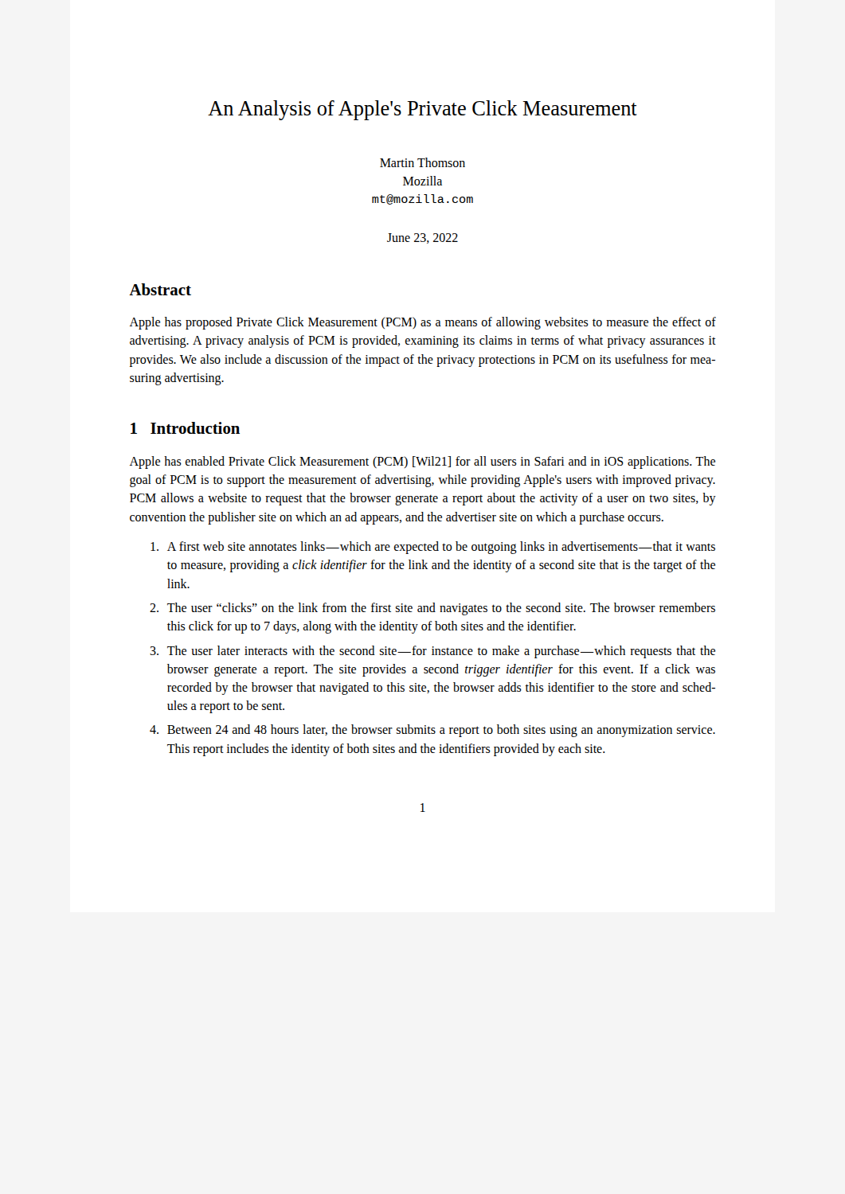An Analysis of Apple's Private Click Measurement
Martin Thomson
Mozilla
mt@mozilla.com
June 23, 2022
Abstract
Apple has proposed Private Click Measurement (PCM) as a means of allowing websites to measure the effect of advertising. A privacy analysis of PCM is provided, examining its claims in terms of what privacy assurances it provides. We also include a discussion of the impact of the privacy protections in PCM on its usefulness for measuring advertising.
1 Introduction
Apple has enabled Private Click Measurement (PCM) [Wil21] for all users in Safari and in iOS applications. The goal of PCM is to support the measurement of advertising, while providing Apple's users with improved privacy. PCM allows a website to request that the browser generate a report about the activity of a user on two sites, by convention the publisher site on which an ad appears, and the advertiser site on which a purchase occurs.
A first web site annotates links — which are expected to be outgoing links in advertisements — that it wants to measure, providing a click identifier for the link and the identity of a second site that is the target of the link.
The user “clicks” on the link from the first site and navigates to the second site. The browser remembers this click for up to 7 days, along with the identity of both sites and the identifier.
The user later interacts with the second site — for instance to make a purchase — which requests that the browser generate a report. The site provides a second trigger identifier for this event. If a click was recorded by the browser that navigated to this site, the browser adds this identifier to the store and schedules a report to be sent.
Between 24 and 48 hours later, the browser submits a report to both sites using an anonymization service. This report includes the identity of both sites and the identifiers provided by each site.
1